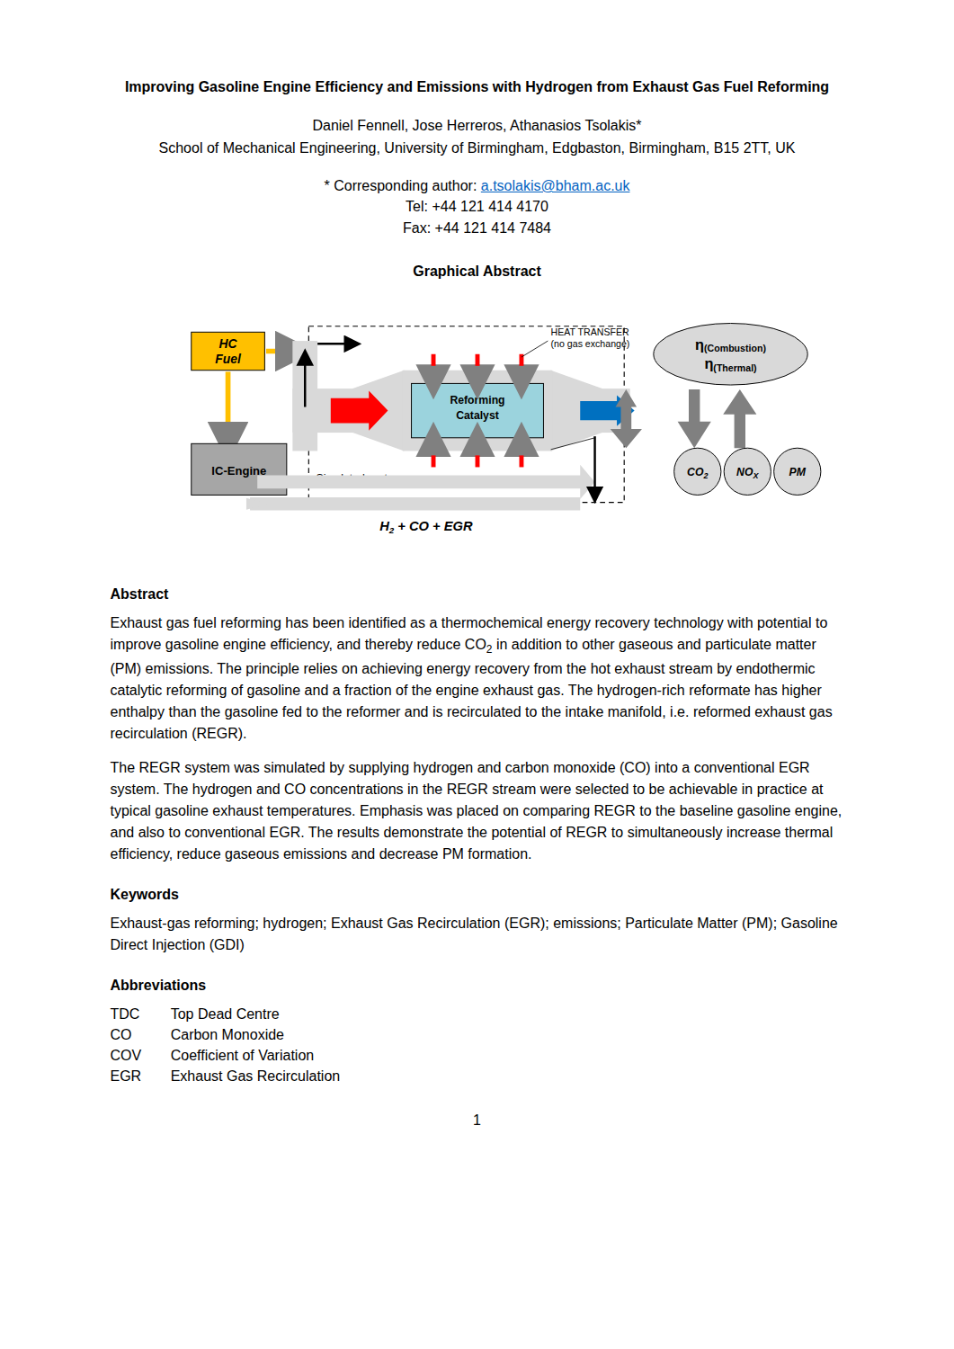Improving Gasoline Engine Efficiency and Emissions with Hydrogen from Exhaust Gas Fuel Reforming
Daniel Fennell, Jose Herreros, Athanasios Tsolakis*
School of Mechanical Engineering, University of Birmingham, Edgbaston, Birmingham, B15 2TT, UK
* Corresponding author: a.tsolakis@bham.ac.uk
Tel: +44 121 414 4170
Fax: +44 121 414 7484
Graphical Abstract
HC Fuel Reforming Catalyst HEAT TRANSFER (no gas exchange) IC-Engine Simulated system H2 + CO + EGR η(Combustion) η(Thermal) CO2 NOX PM
Abstract
Exhaust gas fuel reforming has been identified as a thermochemical energy recovery technology with potential to improve gasoline engine efficiency, and thereby reduce CO2 in addition to other gaseous and particulate matter (PM) emissions. The principle relies on achieving energy recovery from the hot exhaust stream by endothermic catalytic reforming of gasoline and a fraction of the engine exhaust gas. The hydrogen-rich reformate has higher enthalpy than the gasoline fed to the reformer and is recirculated to the intake manifold, i.e. reformed exhaust gas recirculation (REGR).
The REGR system was simulated by supplying hydrogen and carbon monoxide (CO) into a conventional EGR system. The hydrogen and CO concentrations in the REGR stream were selected to be achievable in practice at typical gasoline exhaust temperatures. Emphasis was placed on comparing REGR to the baseline gasoline engine, and also to conventional EGR. The results demonstrate the potential of REGR to simultaneously increase thermal efficiency, reduce gaseous emissions and decrease PM formation.
Keywords
Exhaust-gas reforming; hydrogen; Exhaust Gas Recirculation (EGR); emissions; Particulate Matter (PM); Gasoline Direct Injection (GDI)
Abbreviations
TDC Top Dead Centre
CO Carbon Monoxide
COV Coefficient of Variation
EGR Exhaust Gas Recirculation
1